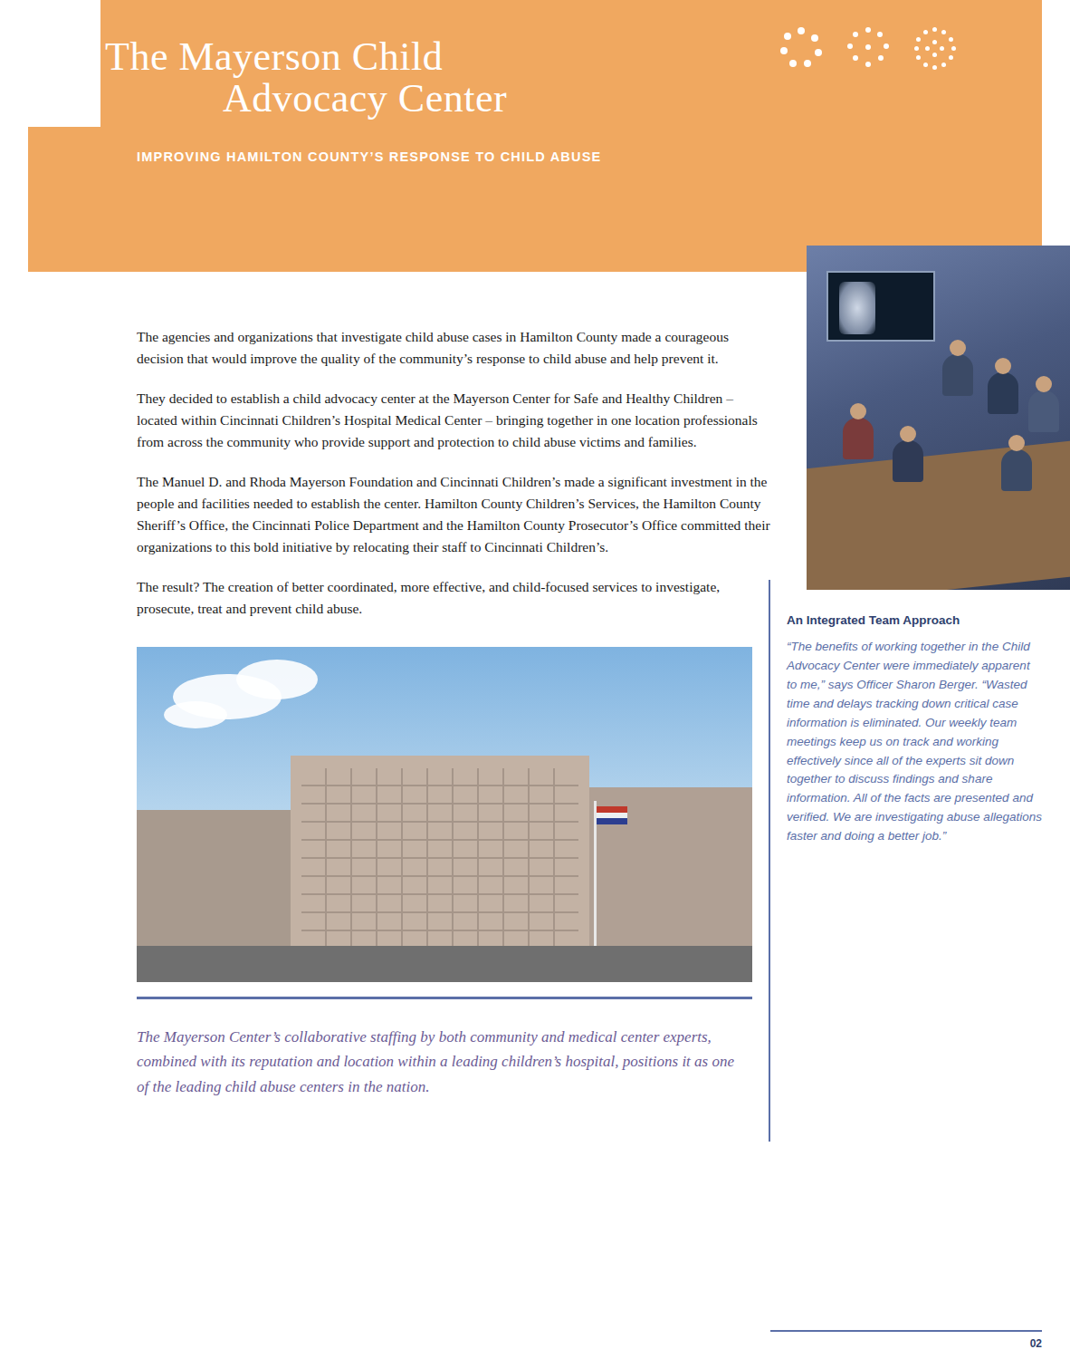The Mayerson ChildAdvocacy Center
IMPROVING HAMILTON COUNTY’S RESPONSE TO CHILD ABUSE
An Integrated Team Approach
“The benefits of working together in the Child Advocacy Center were immediately apparent to me,” says Officer Sharon Berger. “Wasted time and delays tracking down critical case information is eliminated. Our weekly team meetings keep us on track and working effectively since all of the experts sit down together to discuss findings and share information. All of the facts are presented and verified. We are investigating abuse allegations faster and doing a better job.”
The agencies and organizations that investigate child abuse cases in Hamilton County made a courageous decision that would improve the quality of the community’s response to child abuse and help prevent it.
They decided to establish a child advocacy center at the Mayerson Center for Safe and Healthy Children – located within Cincinnati Children’s Hospital Medical Center – bringing together in one location professionals from across the community who provide support and protection to child abuse victims and families.
The Manuel D. and Rhoda Mayerson Foundation and Cincinnati Children’s made a significant investment in the people and facilities needed to establish the center. Hamilton County Children’s Services, the Hamilton County Sheriff’s Office, the Cincinnati Police Department and the Hamilton County Prosecutor’s Office committed their organizations to this bold initiative by relocating their staff to Cincinnati Children’s.
The result? The creation of better coordinated, more effective, and child-focused services to investigate, prosecute, treat and prevent child abuse.
The Mayerson Center’s collaborative staffing by both community and medical center experts, combined with its reputation and location within a leading children’s hospital, positions it as one of the leading child abuse centers in the nation.
02